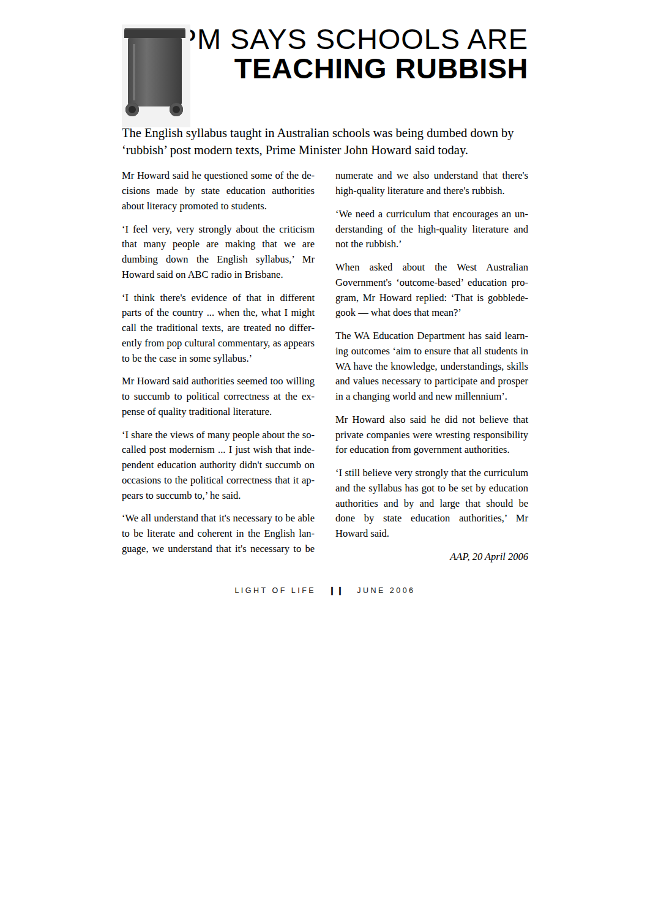PM SAYS SCHOOLS ARE TEACHING RUBBISH
The English syllabus taught in Australian schools was being dumbed down by ‘rubbish’ post modern texts, Prime Minister John Howard said today.
Mr Howard said he questioned some of the decisions made by state education authorities about literacy promoted to students.
‘I feel very, very strongly about the criticism that many people are making that we are dumbing down the English syllabus,’ Mr Howard said on ABC radio in Brisbane.
‘I think there's evidence of that in different parts of the country ... when the, what I might call the traditional texts, are treated no differently from pop cultural commentary, as appears to be the case in some syllabus.’
Mr Howard said authorities seemed too willing to succumb to political correctness at the expense of quality traditional literature.
‘I share the views of many people about the so-called post modernism ... I just wish that independent education authority didn't succumb on occasions to the political correctness that it appears to succumb to,’ he said.
‘We all understand that it's necessary to be able to be literate and coherent in the English language, we understand that it's necessary to be numerate and we also understand that there's high-quality literature and there's rubbish.
‘We need a curriculum that encourages an understanding of the high-quality literature and not the rubbish.’
When asked about the West Australian Government's ‘outcome-based’ education program, Mr Howard replied: ‘That is gobbledegook — what does that mean?’
The WA Education Department has said learning outcomes ‘aim to ensure that all students in WA have the knowledge, understandings, skills and values necessary to participate and prosper in a changing world and new millennium’.
Mr Howard also said he did not believe that private companies were wresting responsibility for education from government authorities.
‘I still believe very strongly that the curriculum and the syllabus has got to be set by education authorities and by and large that should be done by state education authorities,’ Mr Howard said.
AAP, 20 April 2006
LIGHT OF LIFE ❙❙ JUNE 2006